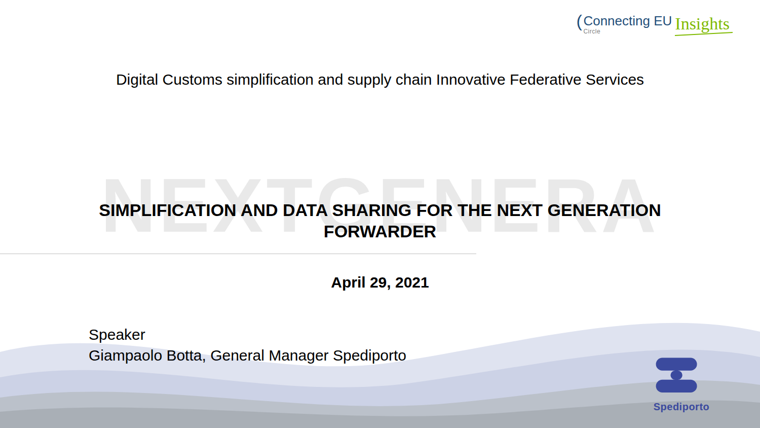NEXTGENERA
Connecting EU Circle
Insights
Digital Customs simplification and supply chain Innovative Federative Services
SIMPLIFICATION AND DATA SHARING FOR THE NEXT GENERATION FORWARDER
April 29, 2021
Speaker Giampaolo Botta, General Manager Spediporto
Spediporto